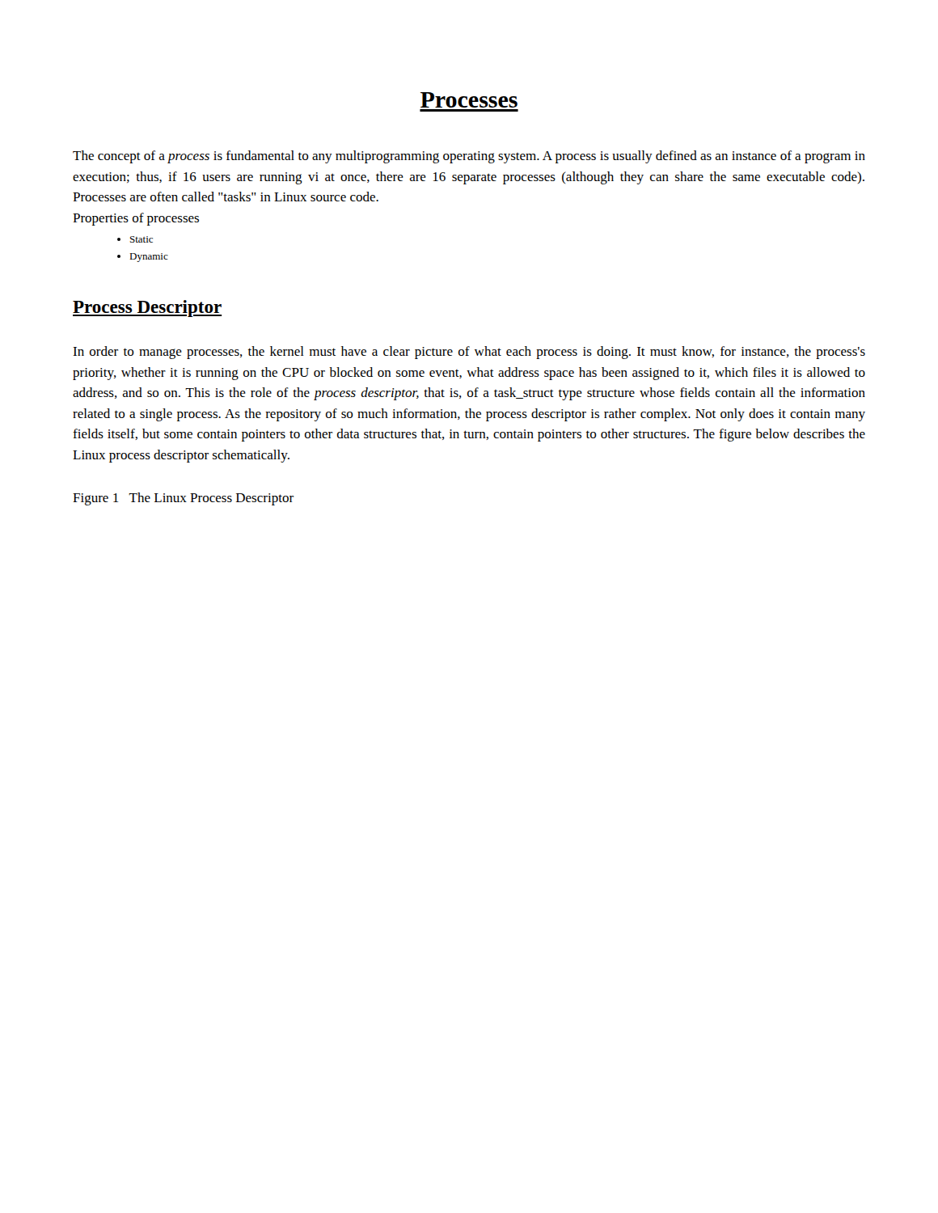Processes
The concept of a process is fundamental to any multiprogramming operating system. A process is usually defined as an instance of a program in execution; thus, if 16 users are running vi at once, there are 16 separate processes (although they can share the same executable code). Processes are often called "tasks" in Linux source code.
Properties of processes
Static
Dynamic
Process Descriptor
In order to manage processes, the kernel must have a clear picture of what each process is doing. It must know, for instance, the process's priority, whether it is running on the CPU or blocked on some event, what address space has been assigned to it, which files it is allowed to address, and so on. This is the role of the process descriptor, that is, of a task_struct type structure whose fields contain all the information related to a single process. As the repository of so much information, the process descriptor is rather complex. Not only does it contain many fields itself, but some contain pointers to other data structures that, in turn, contain pointers to other structures. The figure below describes the Linux process descriptor schematically.
Figure 1 The Linux Process Descriptor